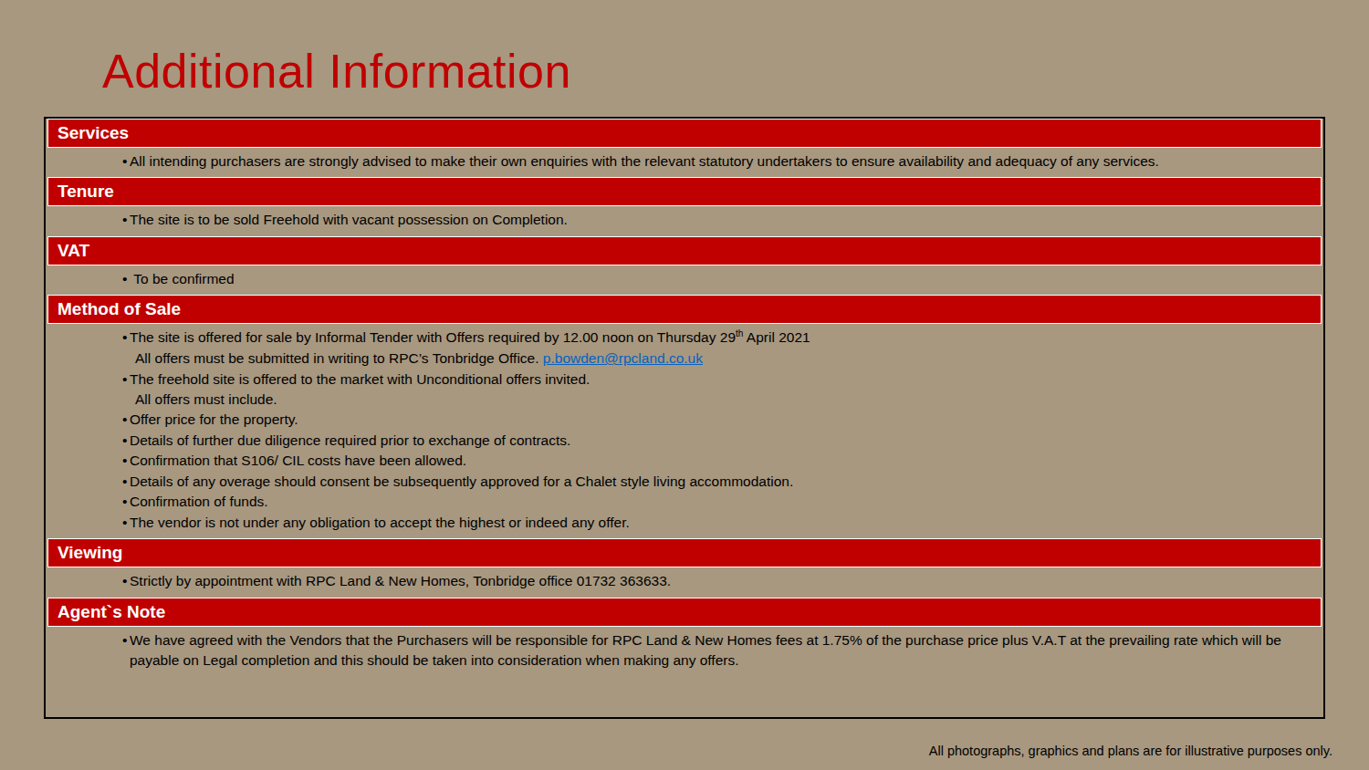Additional Information
Services
All intending purchasers are strongly advised to make their own enquiries with the relevant statutory undertakers to ensure availability and adequacy of any services.
Tenure
The site is to be sold Freehold with vacant possession on Completion.
VAT
To be confirmed
Method of Sale
The site is offered for sale by Informal Tender with Offers required by 12.00 noon on Thursday 29th April 2021All offers must be submitted in writing to RPC’s Tonbridge Office. p.bowden@rpcland.co.uk
The freehold site is offered to the market with Unconditional offers invited.All offers must include.
Offer price for the property.
Details of further due diligence required prior to exchange of contracts.
Confirmation that S106/ CIL costs have been allowed.
Details of any overage should consent be subsequently approved for a Chalet style living accommodation.
Confirmation of funds.
The vendor is not under any obligation to accept the highest or indeed any offer.
Viewing
Strictly by appointment with RPC Land & New Homes, Tonbridge office 01732 363633.
Agent`s Note
We have agreed with the Vendors that the Purchasers will be responsible for RPC Land & New Homes fees at 1.75% of the purchase price plus V.A.T at the prevailing rate which will be payable on Legal completion and this should be taken into consideration when making any offers.
All photographs, graphics and plans are for illustrative purposes only.